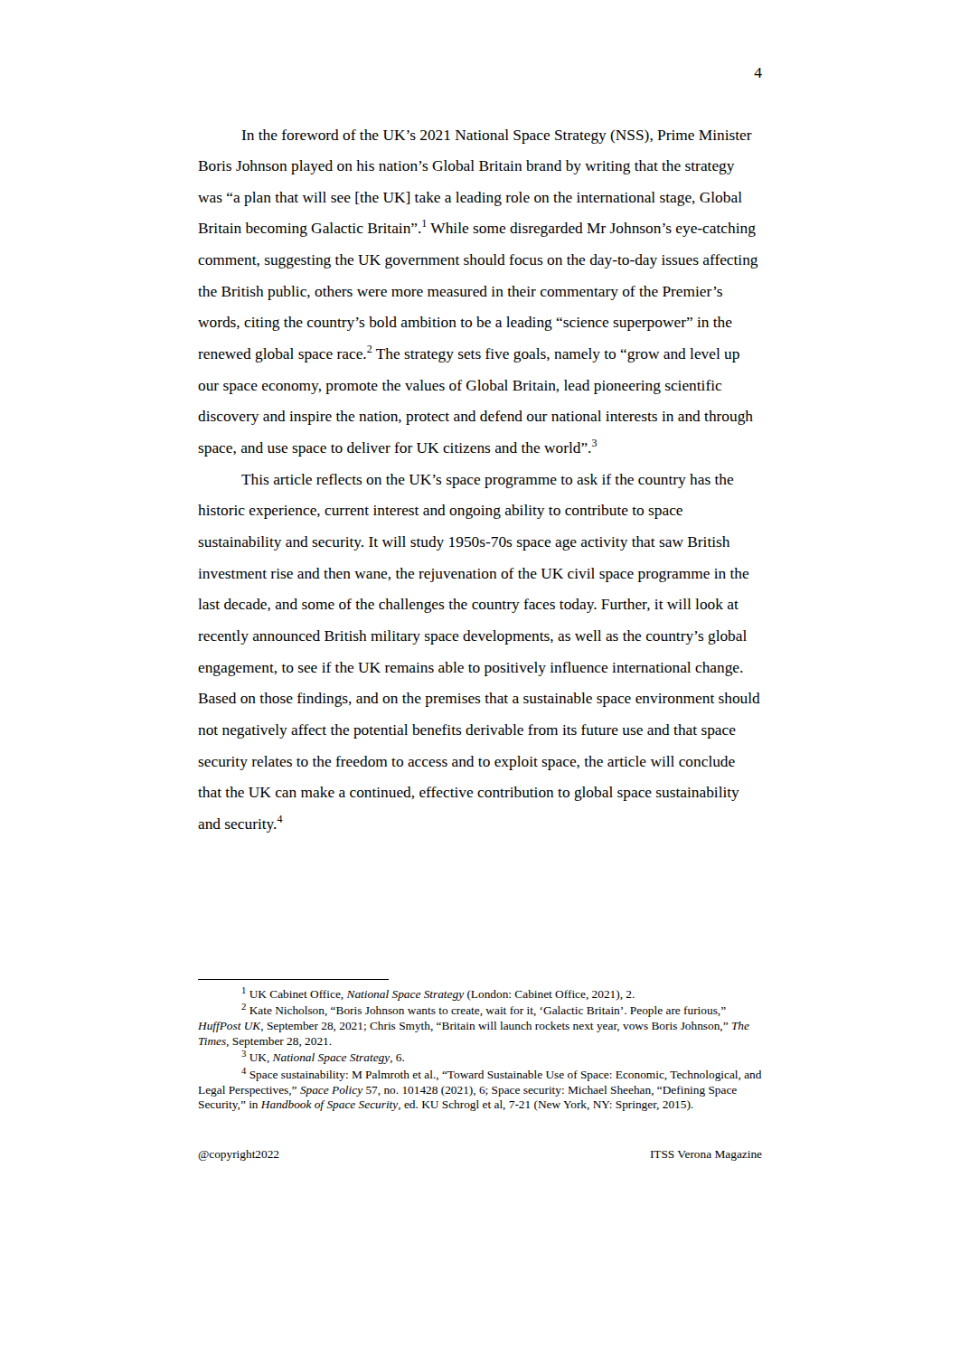4
In the foreword of the UK’s 2021 National Space Strategy (NSS), Prime Minister Boris Johnson played on his nation’s Global Britain brand by writing that the strategy was “a plan that will see [the UK] take a leading role on the international stage, Global Britain becoming Galactic Britain”.1 While some disregarded Mr Johnson’s eye-catching comment, suggesting the UK government should focus on the day-to-day issues affecting the British public, others were more measured in their commentary of the Premier’s words, citing the country’s bold ambition to be a leading “science superpower” in the renewed global space race.2 The strategy sets five goals, namely to “grow and level up our space economy, promote the values of Global Britain, lead pioneering scientific discovery and inspire the nation, protect and defend our national interests in and through space, and use space to deliver for UK citizens and the world”.3
This article reflects on the UK’s space programme to ask if the country has the historic experience, current interest and ongoing ability to contribute to space sustainability and security. It will study 1950s-70s space age activity that saw British investment rise and then wane, the rejuvenation of the UK civil space programme in the last decade, and some of the challenges the country faces today. Further, it will look at recently announced British military space developments, as well as the country’s global engagement, to see if the UK remains able to positively influence international change. Based on those findings, and on the premises that a sustainable space environment should not negatively affect the potential benefits derivable from its future use and that space security relates to the freedom to access and to exploit space, the article will conclude that the UK can make a continued, effective contribution to global space sustainability and security.4
1 UK Cabinet Office, National Space Strategy (London: Cabinet Office, 2021), 2.
2 Kate Nicholson, “Boris Johnson wants to create, wait for it, ‘Galactic Britain’. People are furious,” HuffPost UK, September 28, 2021; Chris Smyth, “Britain will launch rockets next year, vows Boris Johnson,” The Times, September 28, 2021.
3 UK, National Space Strategy, 6.
4 Space sustainability: M Palmroth et al., “Toward Sustainable Use of Space: Economic, Technological, and Legal Perspectives,” Space Policy 57, no. 101428 (2021), 6; Space security: Michael Sheehan, “Defining Space Security,” in Handbook of Space Security, ed. KU Schrogl et al, 7-21 (New York, NY: Springer, 2015).
@copyright2022 ITSS Verona Magazine